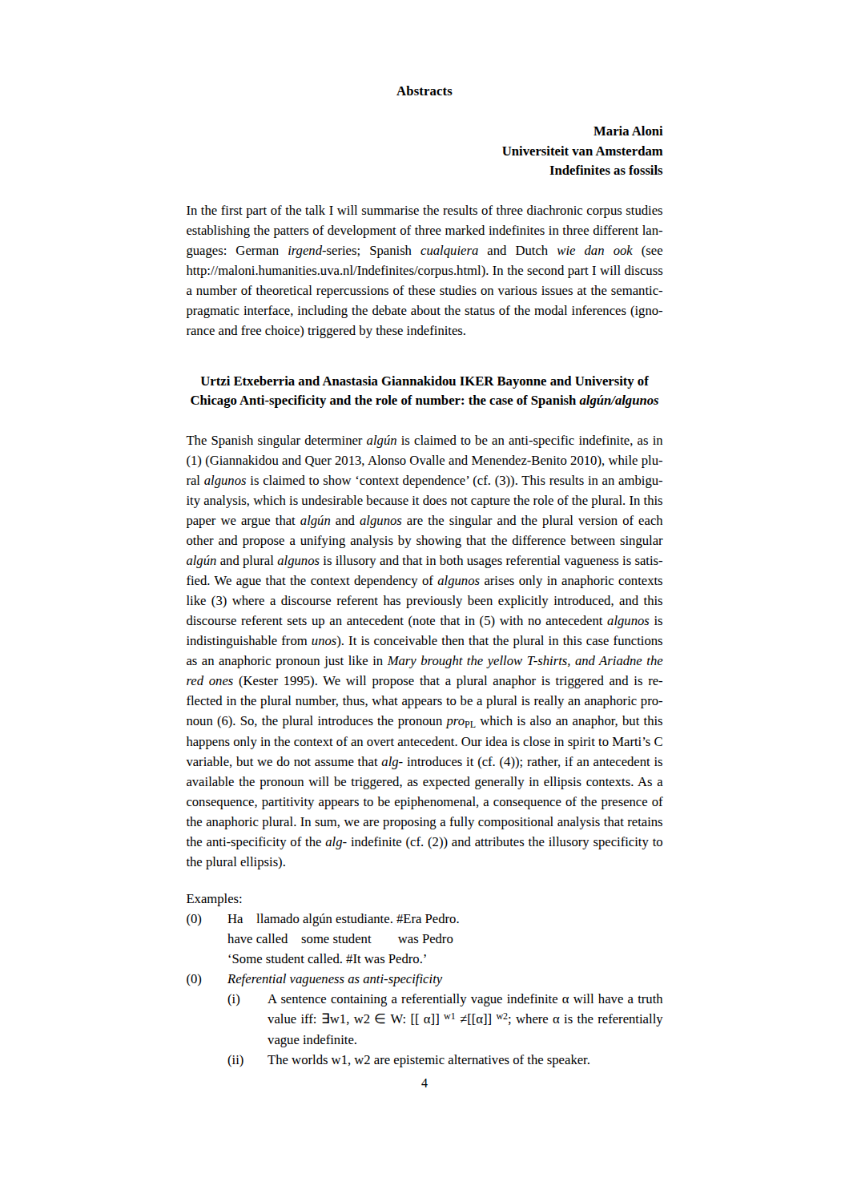Abstracts
Maria Aloni Universiteit van Amsterdam Indefinites as fossils
In the first part of the talk I will summarise the results of three diachronic corpus studies establishing the patters of development of three marked indefinites in three different languages: German irgend-series; Spanish cualquiera and Dutch wie dan ook (see http://maloni.humanities.uva.nl/Indefinites/corpus.html). In the second part I will discuss a number of theoretical repercussions of these studies on various issues at the semantic-pragmatic interface, including the debate about the status of the modal inferences (ignorance and free choice) triggered by these indefinites.
Urtzi Etxeberria and Anastasia Giannakidou IKER Bayonne and University of Chicago Anti-specificity and the role of number: the case of Spanish algún/algunos
The Spanish singular determiner algún is claimed to be an anti-specific indefinite, as in (1) (Giannakidou and Quer 2013, Alonso Ovalle and Menendez-Benito 2010), while plural algunos is claimed to show ‘context dependence’ (cf. (3)). This results in an ambiguity analysis, which is undesirable because it does not capture the role of the plural. In this paper we argue that algún and algunos are the singular and the plural version of each other and propose a unifying analysis by showing that the difference between singular algún and plural algunos is illusory and that in both usages referential vagueness is satisfied. We ague that the context dependency of algunos arises only in anaphoric contexts like (3) where a discourse referent has previously been explicitly introduced, and this discourse referent sets up an antecedent (note that in (5) with no antecedent algunos is indistinguishable from unos). It is conceivable then that the plural in this case functions as an anaphoric pronoun just like in Mary brought the yellow T-shirts, and Ariadne the red ones (Kester 1995). We will propose that a plural anaphor is triggered and is reflected in the plural number, thus, what appears to be a plural is really an anaphoric pronoun (6). So, the plural introduces the pronoun proPL which is also an anaphor, but this happens only in the context of an overt antecedent. Our idea is close in spirit to Marti’s C variable, but we do not assume that alg- introduces it (cf. (4)); rather, if an antecedent is available the pronoun will be triggered, as expected generally in ellipsis contexts. As a consequence, partitivity appears to be epiphenomenal, a consequence of the presence of the anaphoric plural. In sum, we are proposing a fully compositional analysis that retains the anti-specificity of the alg- indefinite (cf. (2)) and attributes the illusory specificity to the plural ellipsis).
Examples:
(0) Ha llamado algún estudiante. #Era Pedro. have called some student was Pedro ‘Some student called. #It was Pedro.’
(0) Referential vagueness as anti-specificity
(i) A sentence containing a referentially vague indefinite α will have a truth value iff: ∃w1, w2 ∈ W: [[ α]] w1 ≠[[α]] w2; where α is the referentially vague indefinite.
(ii) The worlds w1, w2 are epistemic alternatives of the speaker.
4